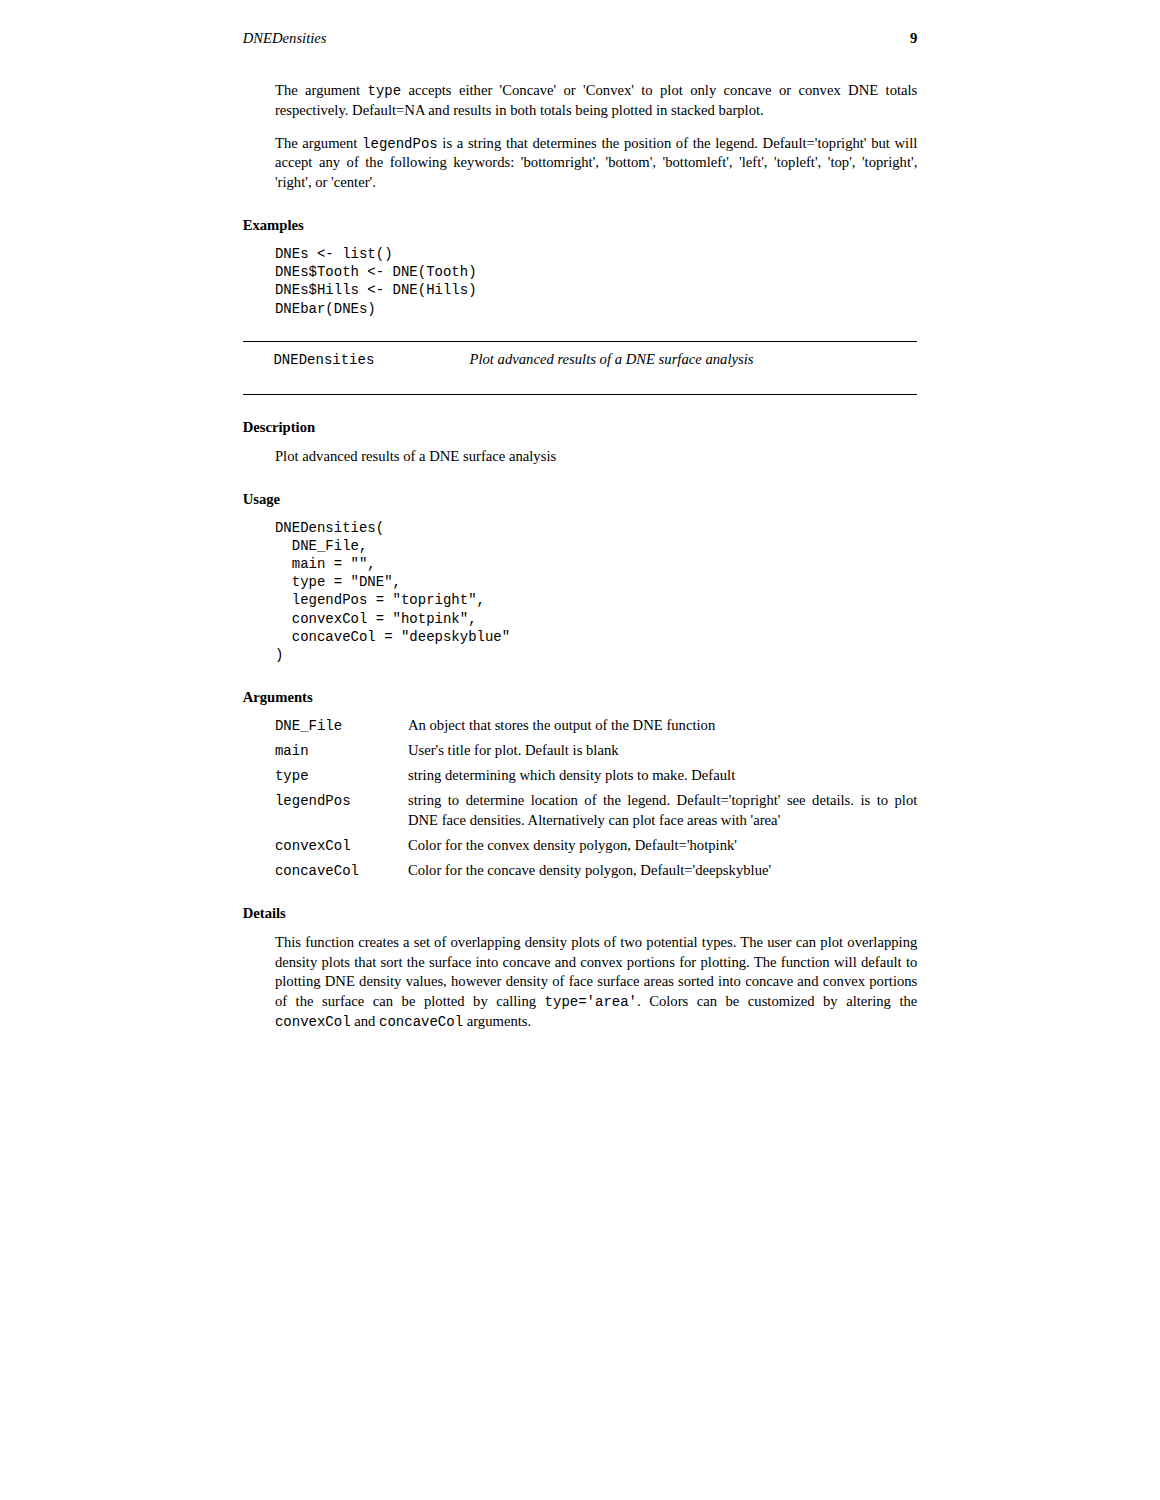DNEDensities 9
The argument type accepts either 'Concave' or 'Convex' to plot only concave or convex DNE totals respectively. Default=NA and results in both totals being plotted in stacked barplot.
The argument legendPos is a string that determines the position of the legend. Default='topright' but will accept any of the following keywords: 'bottomright', 'bottom', 'bottomleft', 'left', 'topleft', 'top', 'topright', 'right', or 'center'.
Examples
DNEs <- list()
DNEs$Tooth <- DNE(Tooth)
DNEs$Hills <- DNE(Hills)
DNEbar(DNEs)
DNEDensities Plot advanced results of a DNE surface analysis
Description
Plot advanced results of a DNE surface analysis
Usage
DNEDensities(
  DNE_File,
  main = "",
  type = "DNE",
  legendPos = "topright",
  convexCol = "hotpink",
  concaveCol = "deepskyblue"
)
Arguments
DNE_File
An object that stores the output of the DNE function
main
User's title for plot. Default is blank
type
string determining which density plots to make. Default
legendPos
string to determine location of the legend. Default='topright' see details. is to plot DNE face densities. Alternatively can plot face areas with 'area'
convexCol
Color for the convex density polygon, Default='hotpink'
concaveCol
Color for the concave density polygon, Default='deepskyblue'
Details
This function creates a set of overlapping density plots of two potential types. The user can plot overlapping density plots that sort the surface into concave and convex portions for plotting. The function will default to plotting DNE density values, however density of face surface areas sorted into concave and convex portions of the surface can be plotted by calling type='area'. Colors can be customized by altering the convexCol and concaveCol arguments.